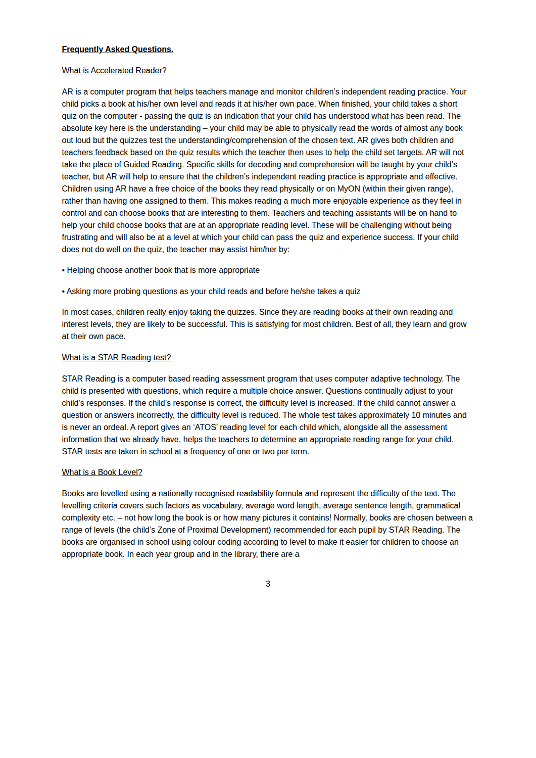Frequently Asked Questions.
What is Accelerated Reader?
AR is a computer program that helps teachers manage and monitor children’s independent reading practice. Your child picks a book at his/her own level and reads it at his/her own pace. When finished, your child takes a short quiz on the computer - passing the quiz is an indication that your child has understood what has been read. The absolute key here is the understanding – your child may be able to physically read the words of almost any book out loud but the quizzes test the understanding/comprehension of the chosen text. AR gives both children and teachers feedback based on the quiz results which the teacher then uses to help the child set targets. AR will not take the place of Guided Reading. Specific skills for decoding and comprehension will be taught by your child’s teacher, but AR will help to ensure that the children’s independent reading practice is appropriate and effective. Children using AR have a free choice of the books they read physically or on MyON (within their given range), rather than having one assigned to them. This makes reading a much more enjoyable experience as they feel in control and can choose books that are interesting to them. Teachers and teaching assistants will be on hand to help your child choose books that are at an appropriate reading level. These will be challenging without being frustrating and will also be at a level at which your child can pass the quiz and experience success. If your child does not do well on the quiz, the teacher may assist him/her by:
• Helping choose another book that is more appropriate
• Asking more probing questions as your child reads and before he/she takes a quiz
In most cases, children really enjoy taking the quizzes. Since they are reading books at their own reading and interest levels, they are likely to be successful. This is satisfying for most children. Best of all, they learn and grow at their own pace.
What is a STAR Reading test?
STAR Reading is a computer based reading assessment program that uses computer adaptive technology. The child is presented with questions, which require a multiple choice answer. Questions continually adjust to your child’s responses. If the child’s response is correct, the difficulty level is increased. If the child cannot answer a question or answers incorrectly, the difficulty level is reduced. The whole test takes approximately 10 minutes and is never an ordeal. A report gives an ‘ATOS’ reading level for each child which, alongside all the assessment information that we already have, helps the teachers to determine an appropriate reading range for your child. STAR tests are taken in school at a frequency of one or two per term.
What is a Book Level?
Books are levelled using a nationally recognised readability formula and represent the difficulty of the text. The levelling criteria covers such factors as vocabulary, average word length, average sentence length, grammatical complexity etc. – not how long the book is or how many pictures it contains! Normally, books are chosen between a range of levels (the child’s Zone of Proximal Development) recommended for each pupil by STAR Reading. The books are organised in school using colour coding according to level to make it easier for children to choose an appropriate book. In each year group and in the library, there are a
3